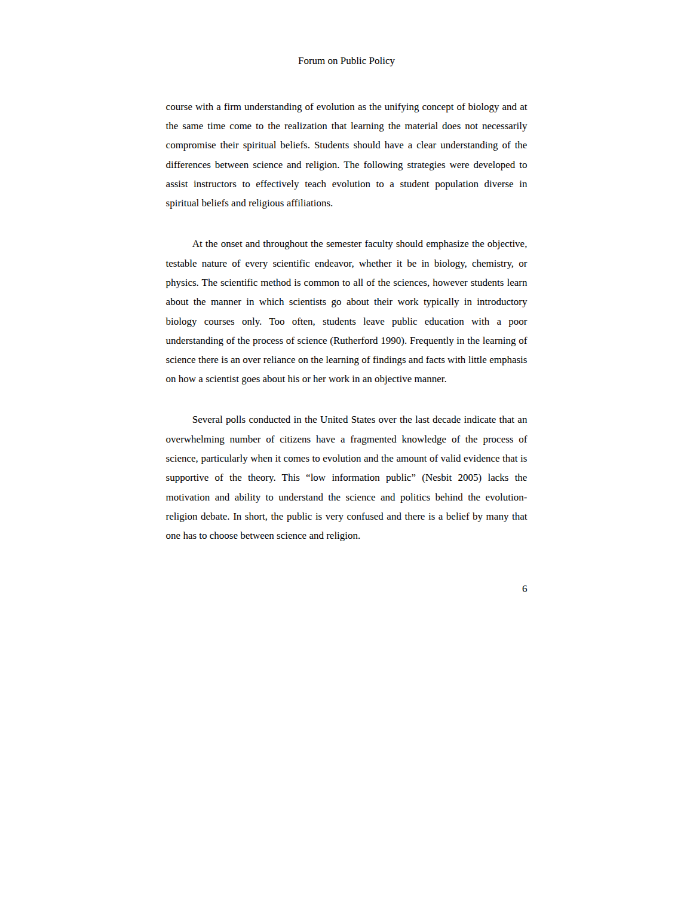Forum on Public Policy
course with a firm understanding of evolution as the unifying concept of biology and at the same time come to the realization that learning the material does not necessarily compromise their spiritual beliefs. Students should have a clear understanding of the differences between science and religion. The following strategies were developed to assist instructors to effectively teach evolution to a student population diverse in spiritual beliefs and religious affiliations.
At the onset and throughout the semester faculty should emphasize the objective, testable nature of every scientific endeavor, whether it be in biology, chemistry, or physics. The scientific method is common to all of the sciences, however students learn about the manner in which scientists go about their work typically in introductory biology courses only. Too often, students leave public education with a poor understanding of the process of science (Rutherford 1990). Frequently in the learning of science there is an over reliance on the learning of findings and facts with little emphasis on how a scientist goes about his or her work in an objective manner.
Several polls conducted in the United States over the last decade indicate that an overwhelming number of citizens have a fragmented knowledge of the process of science, particularly when it comes to evolution and the amount of valid evidence that is supportive of the theory. This “low information public” (Nesbit 2005) lacks the motivation and ability to understand the science and politics behind the evolution-religion debate. In short, the public is very confused and there is a belief by many that one has to choose between science and religion.
6